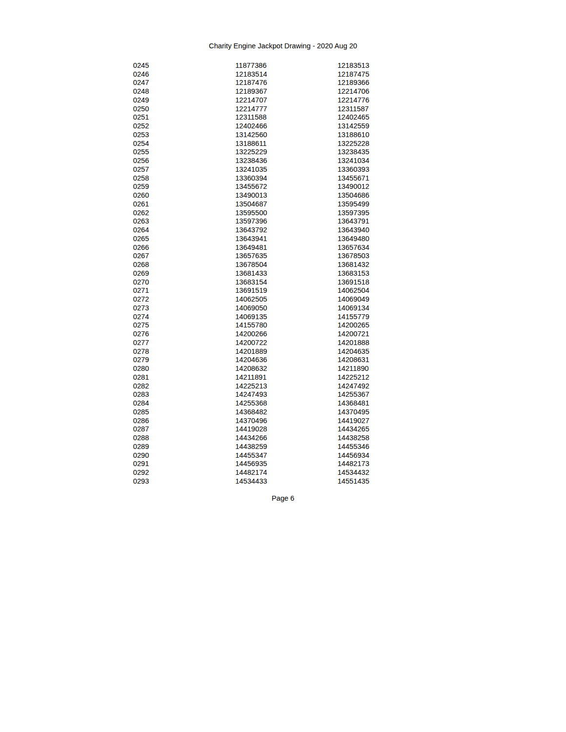Charity Engine Jackpot Drawing - 2020 Aug 20
| 0245 | 11877386 | 12183513 |
| 0246 | 12183514 | 12187475 |
| 0247 | 12187476 | 12189366 |
| 0248 | 12189367 | 12214706 |
| 0249 | 12214707 | 12214776 |
| 0250 | 12214777 | 12311587 |
| 0251 | 12311588 | 12402465 |
| 0252 | 12402466 | 13142559 |
| 0253 | 13142560 | 13188610 |
| 0254 | 13188611 | 13225228 |
| 0255 | 13225229 | 13238435 |
| 0256 | 13238436 | 13241034 |
| 0257 | 13241035 | 13360393 |
| 0258 | 13360394 | 13455671 |
| 0259 | 13455672 | 13490012 |
| 0260 | 13490013 | 13504686 |
| 0261 | 13504687 | 13595499 |
| 0262 | 13595500 | 13597395 |
| 0263 | 13597396 | 13643791 |
| 0264 | 13643792 | 13643940 |
| 0265 | 13643941 | 13649480 |
| 0266 | 13649481 | 13657634 |
| 0267 | 13657635 | 13678503 |
| 0268 | 13678504 | 13681432 |
| 0269 | 13681433 | 13683153 |
| 0270 | 13683154 | 13691518 |
| 0271 | 13691519 | 14062504 |
| 0272 | 14062505 | 14069049 |
| 0273 | 14069050 | 14069134 |
| 0274 | 14069135 | 14155779 |
| 0275 | 14155780 | 14200265 |
| 0276 | 14200266 | 14200721 |
| 0277 | 14200722 | 14201888 |
| 0278 | 14201889 | 14204635 |
| 0279 | 14204636 | 14208631 |
| 0280 | 14208632 | 14211890 |
| 0281 | 14211891 | 14225212 |
| 0282 | 14225213 | 14247492 |
| 0283 | 14247493 | 14255367 |
| 0284 | 14255368 | 14368481 |
| 0285 | 14368482 | 14370495 |
| 0286 | 14370496 | 14419027 |
| 0287 | 14419028 | 14434265 |
| 0288 | 14434266 | 14438258 |
| 0289 | 14438259 | 14455346 |
| 0290 | 14455347 | 14456934 |
| 0291 | 14456935 | 14482173 |
| 0292 | 14482174 | 14534432 |
| 0293 | 14534433 | 14551435 |
Page 6